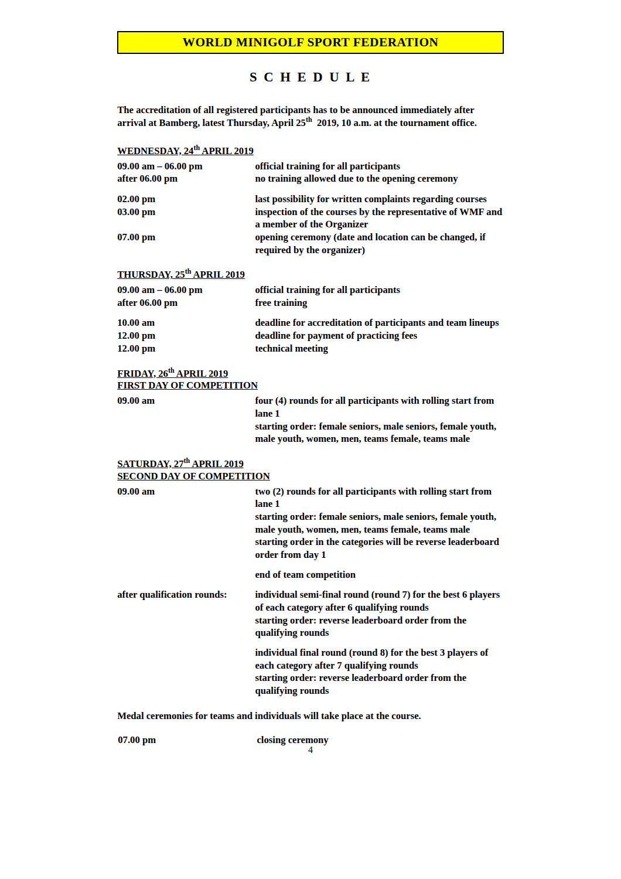WORLD MINIGOLF SPORT FEDERATION
S C H E D U L E
The accreditation of all registered participants has to be announced immediately after arrival at Bamberg, latest Thursday, April 25th 2019, 10 a.m. at the tournament office.
WEDNESDAY, 24th APRIL 2019
| 09.00 am – 06.00 pm | official training for all participants |
| after 06.00 pm | no training allowed due to the opening ceremony |
| 02.00 pm | last possibility for written complaints regarding courses |
| 03.00 pm | inspection of the courses by the representative of WMF and a member of the Organizer |
| 07.00 pm | opening ceremony (date and location can be changed, if required by the organizer) |
THURSDAY, 25th APRIL 2019
| 09.00 am – 06.00 pm | official training for all participants |
| after 06.00 pm | free training |
| 10.00 am | deadline for accreditation of participants and team lineups |
| 12.00 pm | deadline for payment of practicing fees |
| 12.00 pm | technical meeting |
FRIDAY, 26th APRIL 2019
FIRST DAY OF COMPETITION
| 09.00 am | four (4) rounds for all participants with rolling start from lane 1 starting order: female seniors, male seniors, female youth, male youth, women, men, teams female, teams male |
SATURDAY, 27th APRIL 2019
SECOND DAY OF COMPETITION
| 09.00 am | two (2) rounds for all participants with rolling start from lane 1 starting order: female seniors, male seniors, female youth, male youth, women, men, teams female, teams male starting order in the categories will be reverse leaderboard order from day 1 end of team competition |
| after qualification rounds: | individual semi-final round (round 7) for the best 6 players of each category after 6 qualifying rounds starting order: reverse leaderboard order from the qualifying rounds individual final round (round 8) for the best 3 players of each category after 7 qualifying rounds starting order: reverse leaderboard order from the qualifying rounds |
Medal ceremonies for teams and individuals will take place at the course.
| 07.00 pm | closing ceremony |
4